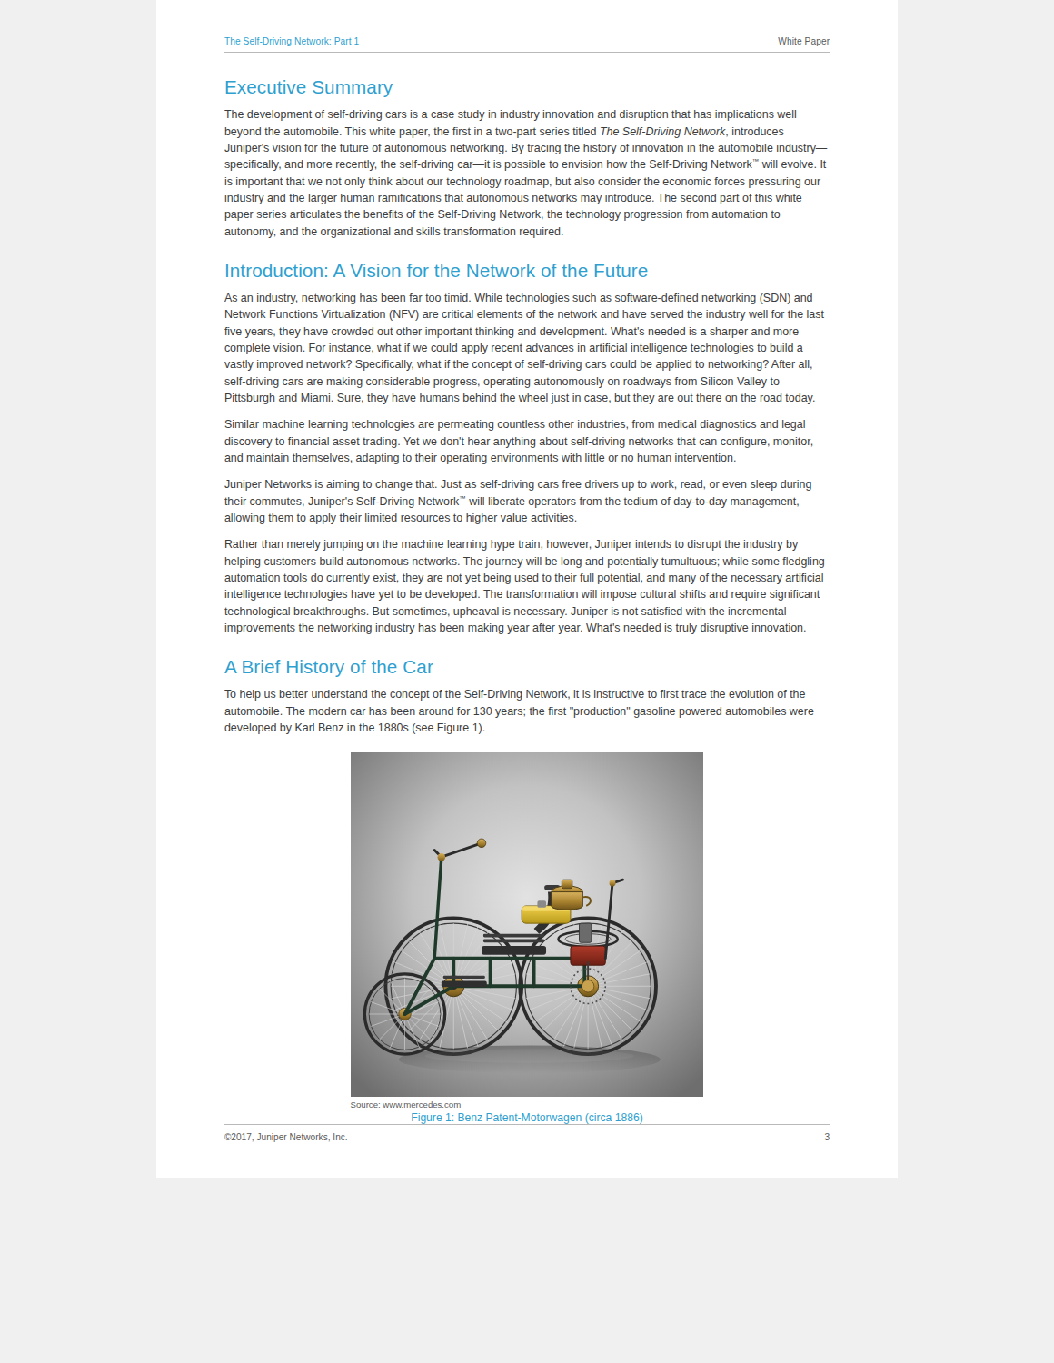The Self-Driving Network: Part 1
White Paper
Executive Summary
The development of self-driving cars is a case study in industry innovation and disruption that has implications well beyond the automobile. This white paper, the first in a two-part series titled The Self-Driving Network, introduces Juniper's vision for the future of autonomous networking. By tracing the history of innovation in the automobile industry—specifically, and more recently, the self-driving car—it is possible to envision how the Self-Driving Network™ will evolve. It is important that we not only think about our technology roadmap, but also consider the economic forces pressuring our industry and the larger human ramifications that autonomous networks may introduce. The second part of this white paper series articulates the benefits of the Self-Driving Network, the technology progression from automation to autonomy, and the organizational and skills transformation required.
Introduction: A Vision for the Network of the Future
As an industry, networking has been far too timid. While technologies such as software-defined networking (SDN) and Network Functions Virtualization (NFV) are critical elements of the network and have served the industry well for the last five years, they have crowded out other important thinking and development. What's needed is a sharper and more complete vision. For instance, what if we could apply recent advances in artificial intelligence technologies to build a vastly improved network? Specifically, what if the concept of self-driving cars could be applied to networking? After all, self-driving cars are making considerable progress, operating autonomously on roadways from Silicon Valley to Pittsburgh and Miami. Sure, they have humans behind the wheel just in case, but they are out there on the road today.
Similar machine learning technologies are permeating countless other industries, from medical diagnostics and legal discovery to financial asset trading. Yet we don't hear anything about self-driving networks that can configure, monitor, and maintain themselves, adapting to their operating environments with little or no human intervention.
Juniper Networks is aiming to change that. Just as self-driving cars free drivers up to work, read, or even sleep during their commutes, Juniper's Self-Driving Network™ will liberate operators from the tedium of day-to-day management, allowing them to apply their limited resources to higher value activities.
Rather than merely jumping on the machine learning hype train, however, Juniper intends to disrupt the industry by helping customers build autonomous networks. The journey will be long and potentially tumultuous; while some fledgling automation tools do currently exist, they are not yet being used to their full potential, and many of the necessary artificial intelligence technologies have yet to be developed. The transformation will impose cultural shifts and require significant technological breakthroughs. But sometimes, upheaval is necessary. Juniper is not satisfied with the incremental improvements the networking industry has been making year after year. What's needed is truly disruptive innovation.
A Brief History of the Car
To help us better understand the concept of the Self-Driving Network, it is instructive to first trace the evolution of the automobile. The modern car has been around for 130 years; the first "production" gasoline powered automobiles were developed by Karl Benz in the 1880s (see Figure 1).
Source: www.mercedes.com
Figure 1: Benz Patent-Motorwagen (circa 1886)
©2017, Juniper Networks, Inc.
3